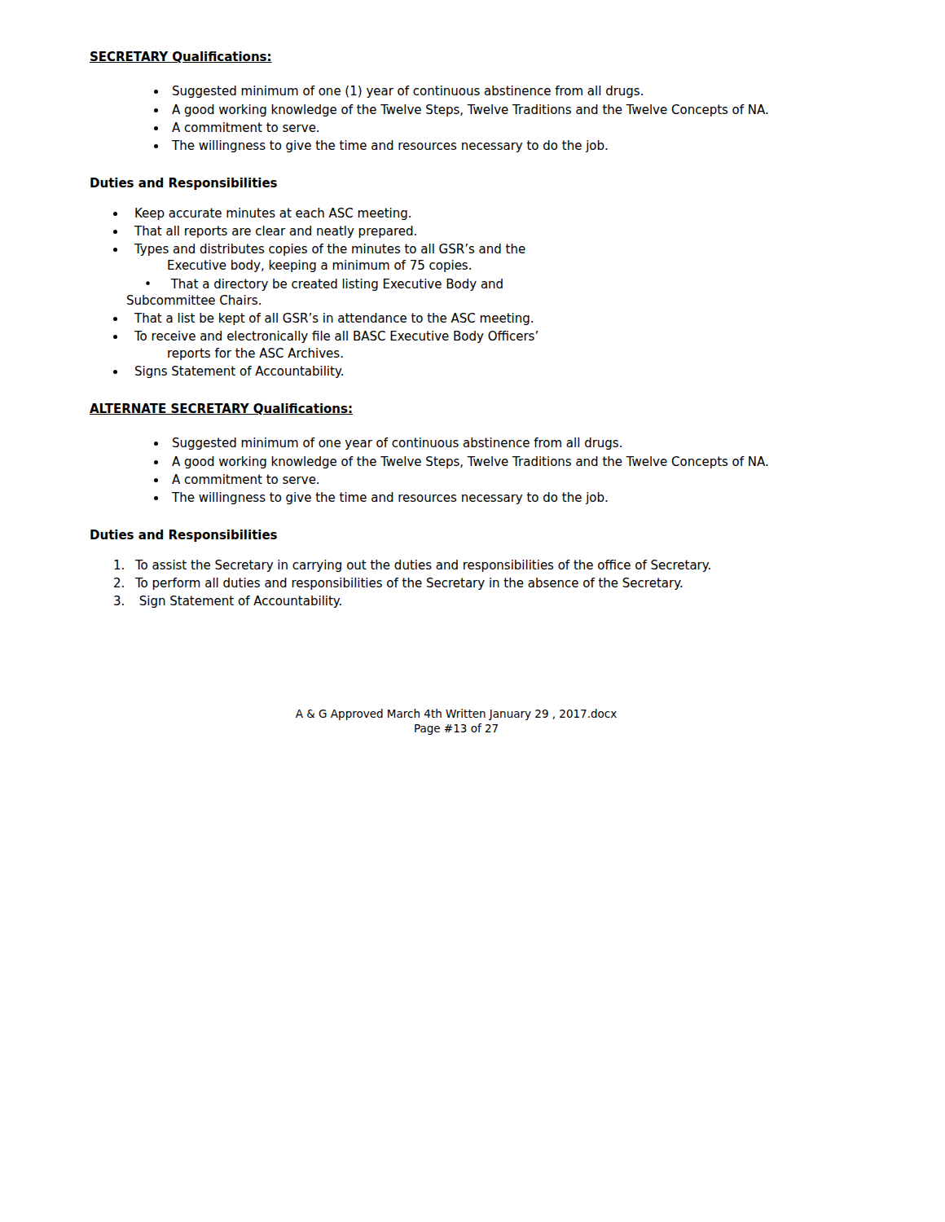SECRETARY Qualifications:
Suggested minimum of one (1) year of continuous abstinence from all drugs.
A good working knowledge of the Twelve Steps, Twelve Traditions and the Twelve Concepts of NA.
A commitment to serve.
The willingness to give the time and resources necessary to do the job.
Duties and Responsibilities
Keep accurate minutes at each ASC meeting.
That all reports are clear and neatly prepared.
Types and distributes copies of the minutes to all GSR’s and the Executive body, keeping a minimum of 75 copies.
• That a directory be created listing Executive Body and
Subcommittee Chairs.
That a list be kept of all GSR’s in attendance to the ASC meeting.
To receive and electronically file all BASC Executive Body Officers’ reports for the ASC Archives.
Signs Statement of Accountability.
ALTERNATE SECRETARY Qualifications:
Suggested minimum of one year of continuous abstinence from all drugs.
A good working knowledge of the Twelve Steps, Twelve Traditions and the Twelve Concepts of NA.
A commitment to serve.
The willingness to give the time and resources necessary to do the job.
Duties and Responsibilities
To assist the Secretary in carrying out the duties and responsibilities of the office of Secretary.
To perform all duties and responsibilities of the Secretary in the absence of the Secretary.
Sign Statement of Accountability.
A & G Approved March 4th Written January 29 , 2017.docx
Page #13 of 27